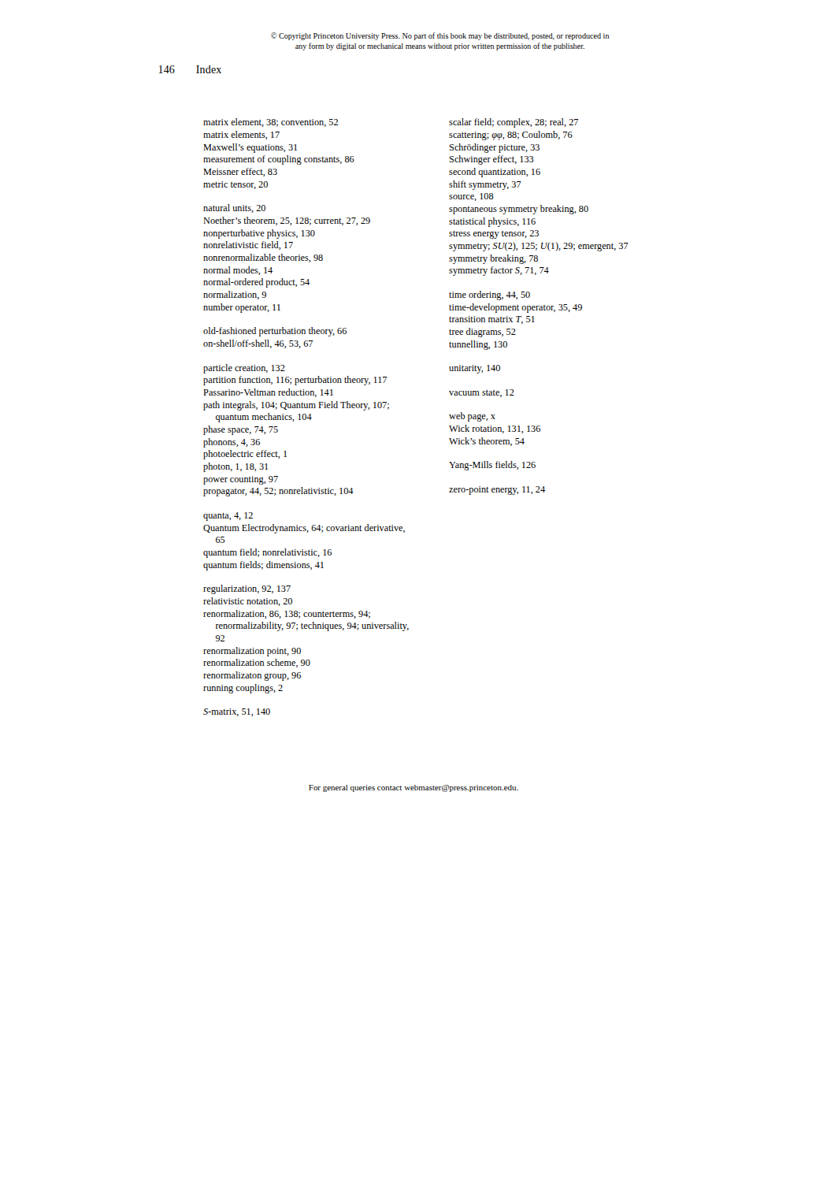© Copyright Princeton University Press. No part of this book may be distributed, posted, or reproduced in any form by digital or mechanical means without prior written permission of the publisher.
146 Index
matrix element, 38; convention, 52
matrix elements, 17
Maxwell’s equations, 31
measurement of coupling constants, 86
Meissner effect, 83
metric tensor, 20
natural units, 20
Noether’s theorem, 25, 128; current, 27, 29
nonperturbative physics, 130
nonrelativistic field, 17
nonrenormalizable theories, 98
normal modes, 14
normal-ordered product, 54
normalization, 9
number operator, 11
old-fashioned perturbation theory, 66
on-shell/off-shell, 46, 53, 67
particle creation, 132
partition function, 116; perturbation theory, 117
Passarino-Veltman reduction, 141
path integrals, 104; Quantum Field Theory, 107; quantum mechanics, 104
phase space, 74, 75
phonons, 4, 36
photoelectric effect, 1
photon, 1, 18, 31
power counting, 97
propagator, 44, 52; nonrelativistic, 104
quanta, 4, 12
Quantum Electrodynamics, 64; covariant derivative, 65
quantum field; nonrelativistic, 16
quantum fields; dimensions, 41
regularization, 92, 137
relativistic notation, 20
renormalization, 86, 138; counterterms, 94; renormalizability, 97; techniques, 94; universality, 92
renormalization point, 90
renormalization scheme, 90
renormalizaton group, 96
running couplings, 2
S-matrix, 51, 140
scalar field; complex, 28; real, 27
scattering; φφ, 88; Coulomb, 76
Schrödinger picture, 33
Schwinger effect, 133
second quantization, 16
shift symmetry, 37
source, 108
spontaneous symmetry breaking, 80
statistical physics, 116
stress energy tensor, 23
symmetry; SU(2), 125; U(1), 29; emergent, 37
symmetry breaking, 78
symmetry factor S, 71, 74
time ordering, 44, 50
time-development operator, 35, 49
transition matrix T, 51
tree diagrams, 52
tunnelling, 130
unitarity, 140
vacuum state, 12
web page, x
Wick rotation, 131, 136
Wick’s theorem, 54
Yang-Mills fields, 126
zero-point energy, 11, 24
For general queries contact webmaster@press.princeton.edu.